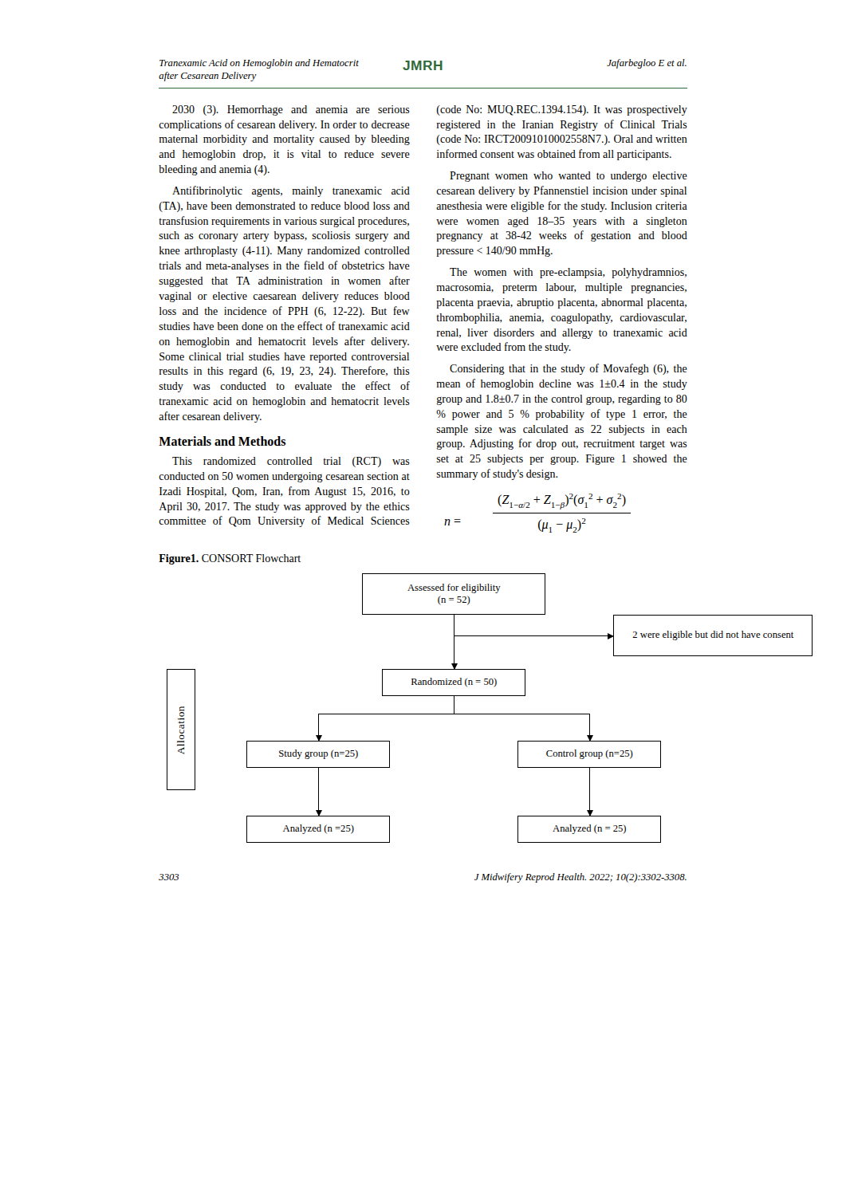Tranexamic Acid on Hemoglobin and Hematocrit
after Cesarean Delivery
JMRH
Jafarbegloo E et al.
2030 (3). Hemorrhage and anemia are serious complications of cesarean delivery. In order to decrease maternal morbidity and mortality caused by bleeding and hemoglobin drop, it is vital to reduce severe bleeding and anemia (4).
Antifibrinolytic agents, mainly tranexamic acid (TA), have been demonstrated to reduce blood loss and transfusion requirements in various surgical procedures, such as coronary artery bypass, scoliosis surgery and knee arthroplasty (4-11). Many randomized controlled trials and meta-analyses in the field of obstetrics have suggested that TA administration in women after vaginal or elective caesarean delivery reduces blood loss and the incidence of PPH (6, 12-22). But few studies have been done on the effect of tranexamic acid on hemoglobin and hematocrit levels after delivery. Some clinical trial studies have reported controversial results in this regard (6, 19, 23, 24). Therefore, this study was conducted to evaluate the effect of tranexamic acid on hemoglobin and hematocrit levels after cesarean delivery.
Materials and Methods
This randomized controlled trial (RCT) was conducted on 50 women undergoing cesarean section at Izadi Hospital, Qom, Iran, from August 15, 2016, to April 30, 2017. The study was approved by the ethics committee of Qom University of Medical Sciences (code No: MUQ.REC.1394.154). It was prospectively registered in the Iranian Registry of Clinical Trials (code No: IRCT20091010002558N7.). Oral and written informed consent was obtained from all participants.
Pregnant women who wanted to undergo elective cesarean delivery by Pfannenstiel incision under spinal anesthesia were eligible for the study. Inclusion criteria were women aged 18–35 years with a singleton pregnancy at 38-42 weeks of gestation and blood pressure < 140/90 mmHg.
The women with pre-eclampsia, polyhydramnios, macrosomia, preterm labour, multiple pregnancies, placenta praevia, abruptio placenta, abnormal placenta, thrombophilia, anemia, coagulopathy, cardiovascular, renal, liver disorders and allergy to tranexamic acid were excluded from the study.
Considering that in the study of Movafegh (6), the mean of hemoglobin decline was 1±0.4 in the study group and 1.8±0.7 in the control group, regarding to 80 % power and 5 % probability of type 1 error, the sample size was calculated as 22 subjects in each group. Adjusting for drop out, recruitment target was set at 25 subjects per group. Figure 1 showed the summary of study's design.
(Z1−α/2 + Z1−β)2(σ12 + σ22) (μ1 − μ2)2
n =
Figure1. CONSORT Flowchart
Allocation
Assessed for eligibility
(n = 52)
2 were eligible but did not have consent
Randomized (n = 50)
Study group (n=25)
Control group (n=25)
Analyzed (n =25)
Analyzed (n = 25)
3303
J Midwifery Reprod Health. 2022; 10(2):3302-3308.